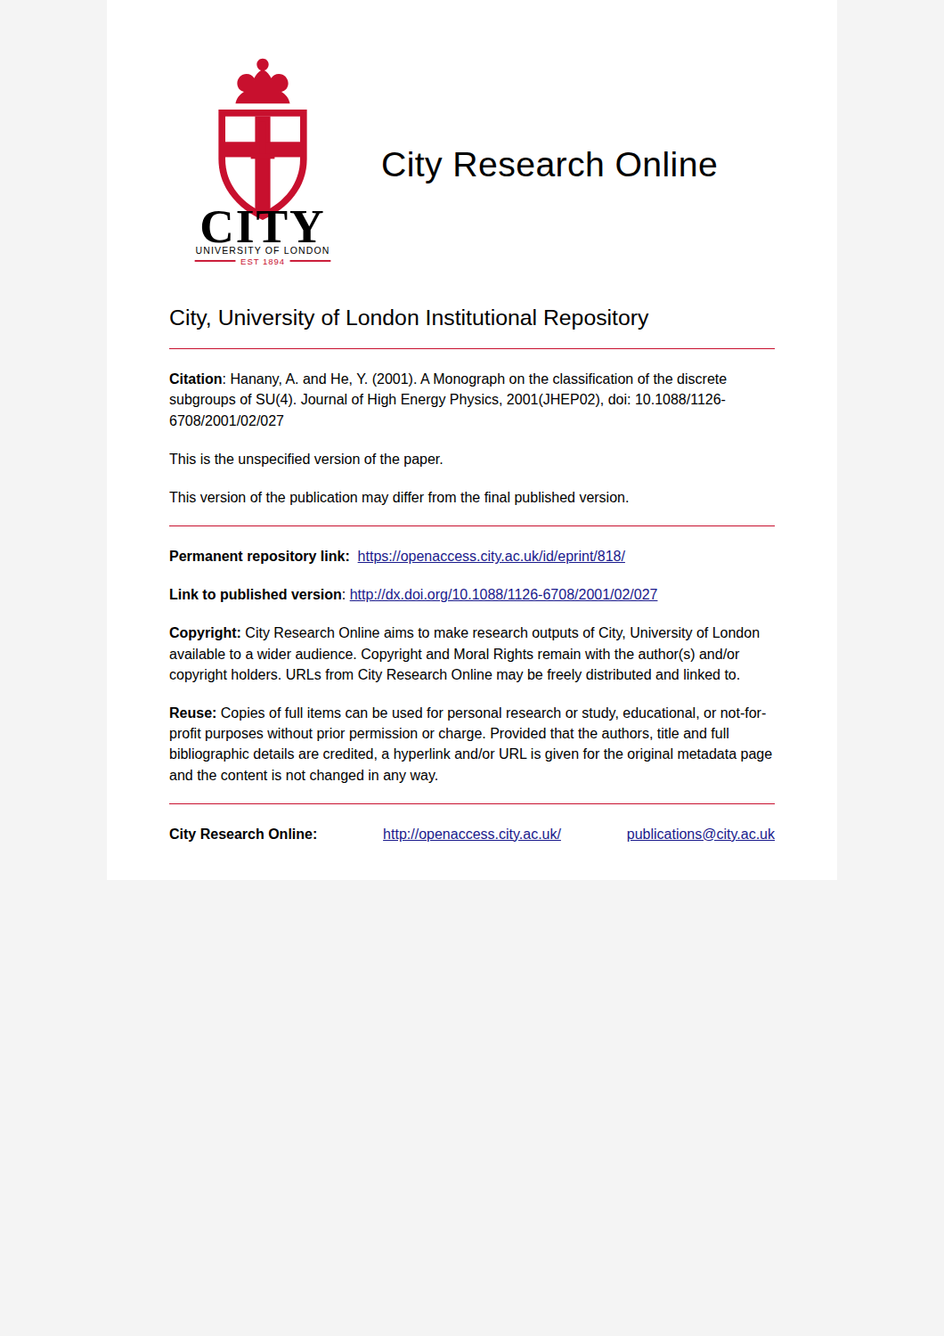City, University of London logo CITY UNIVERSITY OF LONDON EST 1894
City Research Online
City, University of London Institutional Repository
Citation: Hanany, A. and He, Y. (2001). A Monograph on the classification of the discrete subgroups of SU(4). Journal of High Energy Physics, 2001(JHEP02), doi: 10.1088/1126-6708/2001/02/027
This is the unspecified version of the paper.
This version of the publication may differ from the final published version.
Permanent repository link: https://openaccess.city.ac.uk/id/eprint/818/
Link to published version: http://dx.doi.org/10.1088/1126-6708/2001/02/027
Copyright: City Research Online aims to make research outputs of City, University of London available to a wider audience. Copyright and Moral Rights remain with the author(s) and/or copyright holders. URLs from City Research Online may be freely distributed and linked to.
Reuse: Copies of full items can be used for personal research or study, educational, or not-for-profit purposes without prior permission or charge. Provided that the authors, title and full bibliographic details are credited, a hyperlink and/or URL is given for the original metadata page and the content is not changed in any way.
City Research Online:
http://openaccess.city.ac.uk/
publications@city.ac.uk